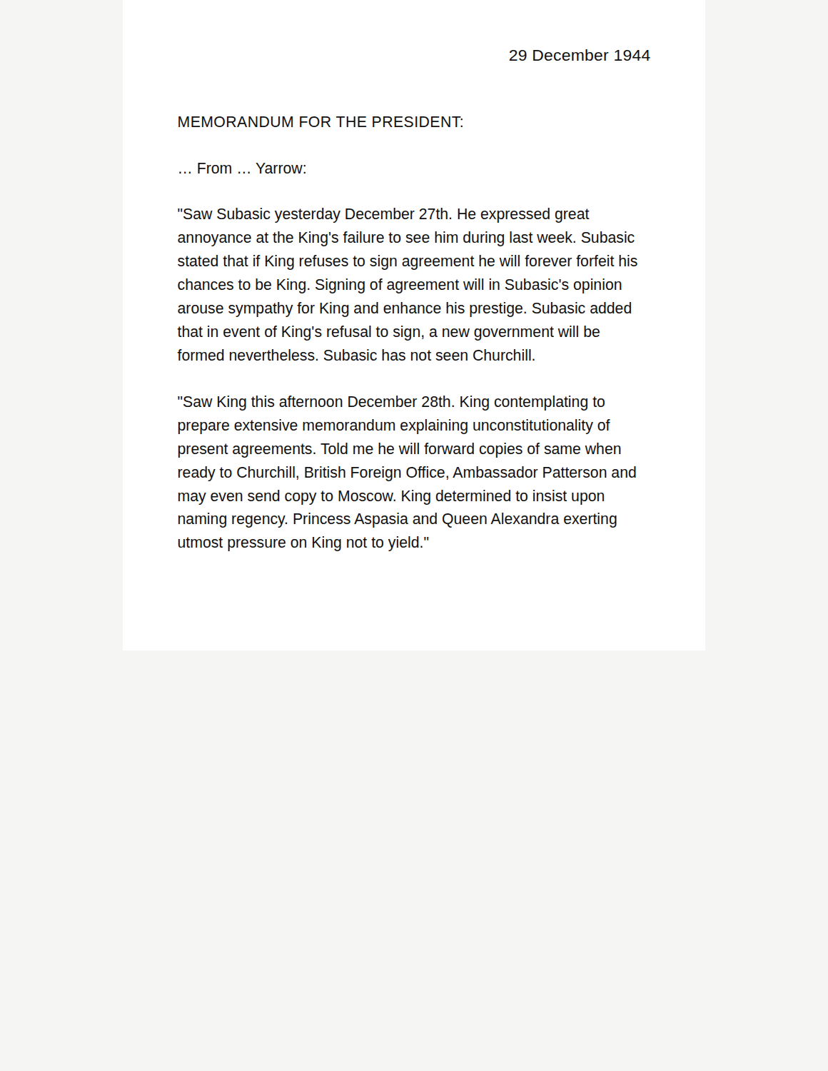29 December 1944
MEMORANDUM FOR THE PRESIDENT:
… From … Yarrow:
"Saw Subasic yesterday December 27th. He expressed great annoyance at the King's failure to see him during last week. Subasic stated that if King refuses to sign agreement he will forever forfeit his chances to be King. Signing of agreement will in Subasic's opinion arouse sympathy for King and enhance his prestige. Subasic added that in event of King's refusal to sign, a new government will be formed nevertheless. Subasic has not seen Churchill.
"Saw King this afternoon December 28th. King contemplating to prepare extensive memorandum explaining unconstitutionality of present agreements. Told me he will forward copies of same when ready to Churchill, British Foreign Office, Ambassador Patterson and may even send copy to Moscow. King determined to insist upon naming regency. Princess Aspasia and Queen Alexandra exerting utmost pressure on King not to yield."